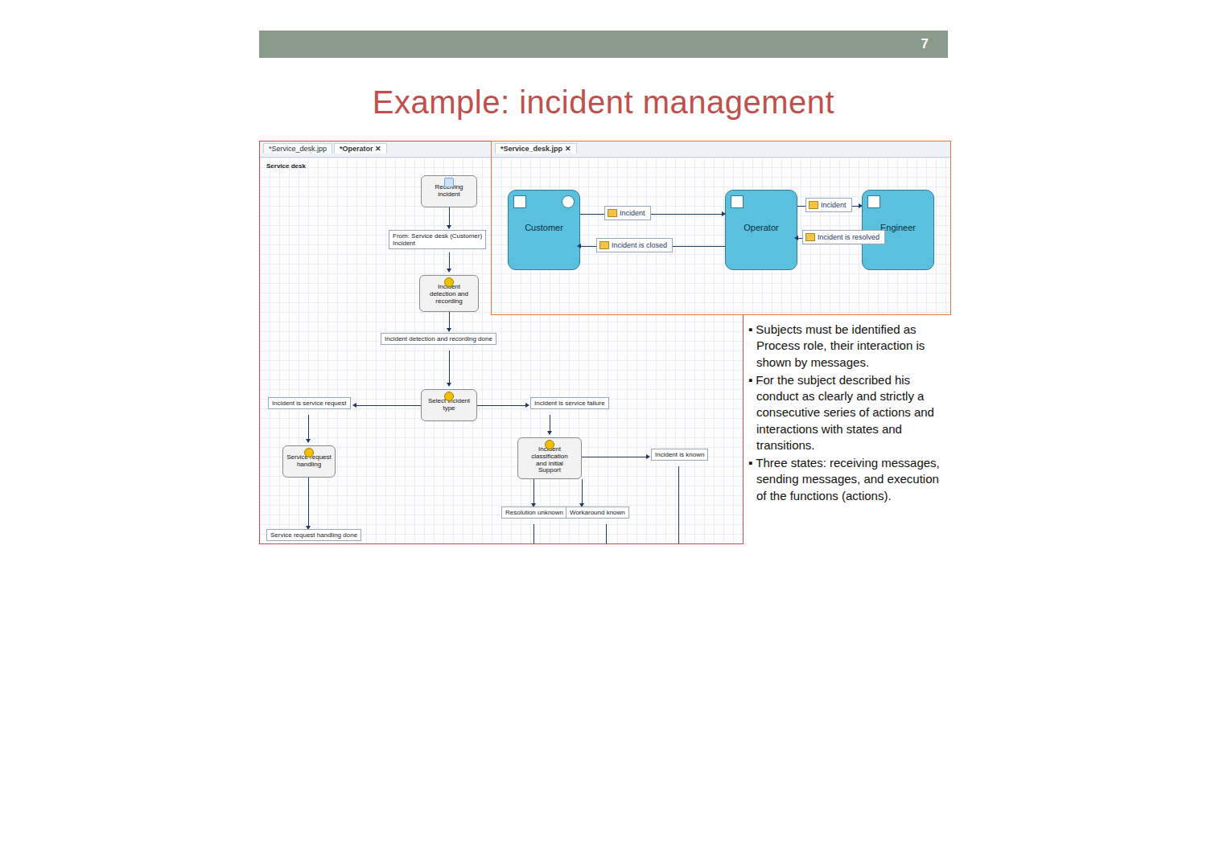7
Example: incident management
*Service_desk.jpp*Operator ✕
Service desk
Receiving
incident
From: Service desk (Customer)
Incident
Incident
detection and
recording
Incident detection and recording done
Select incident
type
Incident is service request
Service request
handling
Service request handling done
Incident is service failure
Incident
classification
and initial
Support
Resolution unknown
Send incident
to engineer
To: Service desk (Engineer)
Incident
Workaround known
Resolution and
recovery
Incident is known
Link incident to
existing record
*Service_desk.jpp ✕
Customer
Operator
Engineer
Incident
Incident is closed
Incident
Incident is resolved
Subjects must be identified as Process role, their interaction is shown by messages.
For the subject described his conduct as clearly and strictly a consecutive series of actions and interactions with states and transitions.
Three states: receiving messages, sending messages, and execution of the functions (actions).